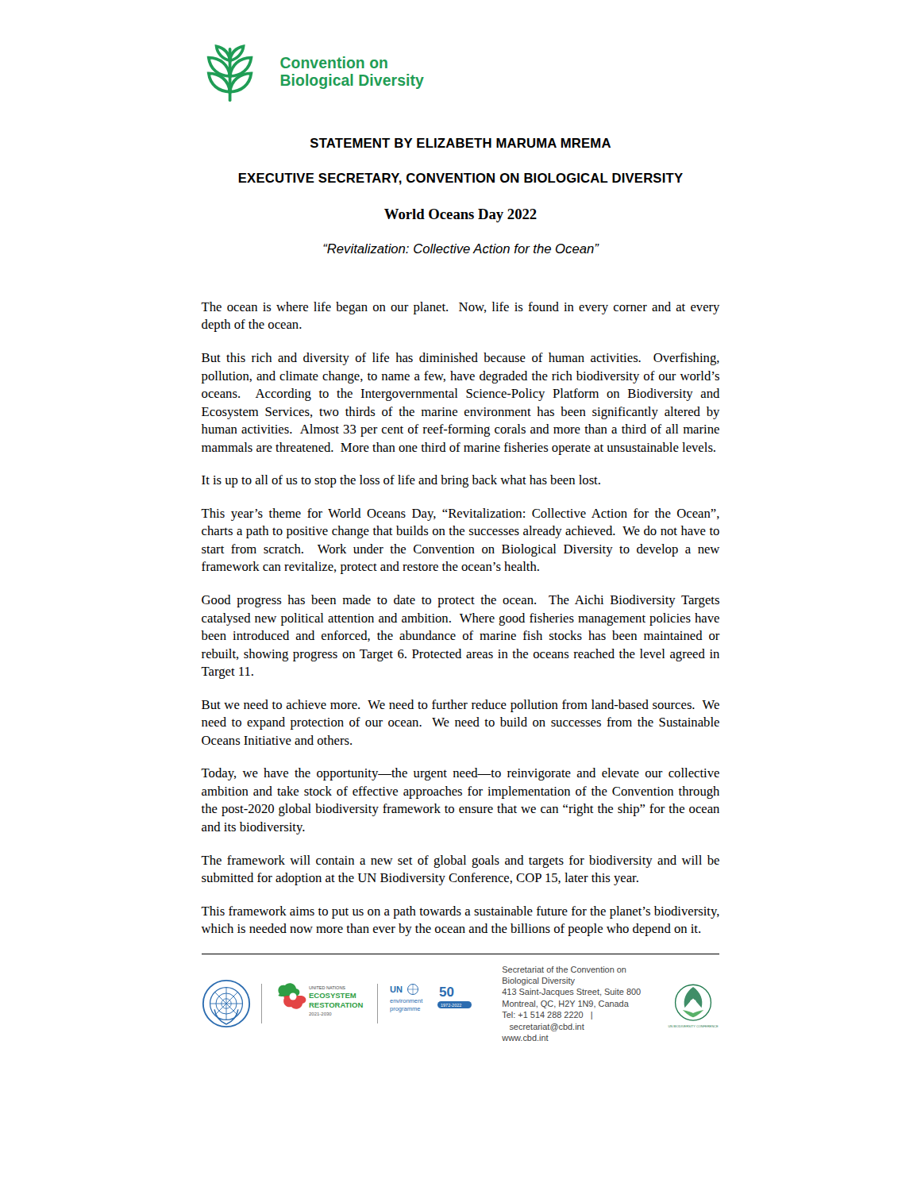Convention on
Biological Diversity
STATEMENT BY ELIZABETH MARUMA MREMA
EXECUTIVE SECRETARY, CONVENTION ON BIOLOGICAL DIVERSITY
World Oceans Day 2022
“Revitalization: Collective Action for the Ocean”
The ocean is where life began on our planet. Now, life is found in every corner and at every depth of the ocean.
But this rich and diversity of life has diminished because of human activities. Overfishing, pollution, and climate change, to name a few, have degraded the rich biodiversity of our world’s oceans. According to the Intergovernmental Science-Policy Platform on Biodiversity and Ecosystem Services, two thirds of the marine environment has been significantly altered by human activities. Almost 33 per cent of reef-forming corals and more than a third of all marine mammals are threatened. More than one third of marine fisheries operate at unsustainable levels.
It is up to all of us to stop the loss of life and bring back what has been lost.
This year’s theme for World Oceans Day, “Revitalization: Collective Action for the Ocean”, charts a path to positive change that builds on the successes already achieved. We do not have to start from scratch. Work under the Convention on Biological Diversity to develop a new framework can revitalize, protect and restore the ocean’s health.
Good progress has been made to date to protect the ocean. The Aichi Biodiversity Targets catalysed new political attention and ambition. Where good fisheries management policies have been introduced and enforced, the abundance of marine fish stocks has been maintained or rebuilt, showing progress on Target 6. Protected areas in the oceans reached the level agreed in Target 11.
But we need to achieve more. We need to further reduce pollution from land-based sources. We need to expand protection of our ocean. We need to build on successes from the Sustainable Oceans Initiative and others.
Today, we have the opportunity—the urgent need—to reinvigorate and elevate our collective ambition and take stock of effective approaches for implementation of the Convention through the post-2020 global biodiversity framework to ensure that we can “right the ship” for the ocean and its biodiversity.
The framework will contain a new set of global goals and targets for biodiversity and will be submitted for adoption at the UN Biodiversity Conference, COP 15, later this year.
This framework aims to put us on a path towards a sustainable future for the planet’s biodiversity, which is needed now more than ever by the ocean and the billions of people who depend on it.
UNITED NATIONS ECOSYSTEM RESTORATION 2021-2030
UN environment programme 50 1972-2022
Secretariat of the Convention on Biological Diversity
413 Saint-Jacques Street, Suite 800
Montreal, QC, H2Y 1N9, Canada
Tel: +1 514 288 2220 | secretariat@cbd.int
www.cbd.int
UN BIODIVERSITY CONFERENCE